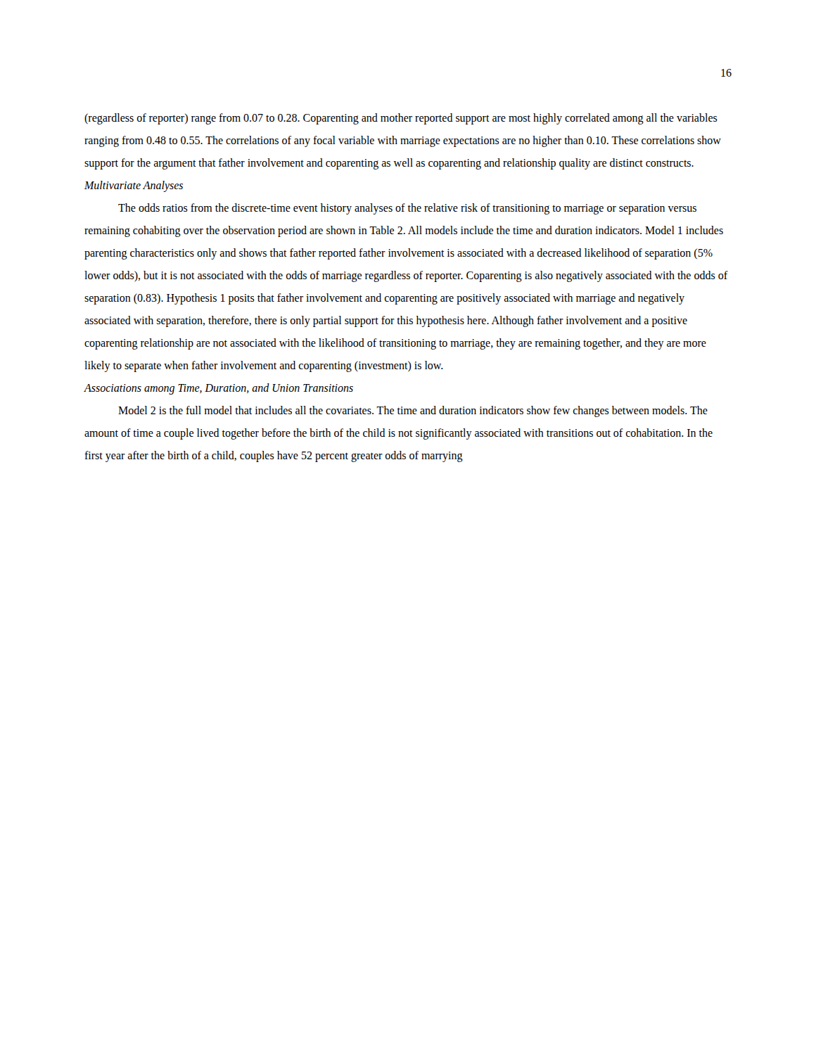16
(regardless of reporter) range from 0.07 to 0.28. Coparenting and mother reported support are most highly correlated among all the variables ranging from 0.48 to 0.55. The correlations of any focal variable with marriage expectations are no higher than 0.10. These correlations show support for the argument that father involvement and coparenting as well as coparenting and relationship quality are distinct constructs.
Multivariate Analyses
The odds ratios from the discrete-time event history analyses of the relative risk of transitioning to marriage or separation versus remaining cohabiting over the observation period are shown in Table 2. All models include the time and duration indicators. Model 1 includes parenting characteristics only and shows that father reported father involvement is associated with a decreased likelihood of separation (5% lower odds), but it is not associated with the odds of marriage regardless of reporter. Coparenting is also negatively associated with the odds of separation (0.83). Hypothesis 1 posits that father involvement and coparenting are positively associated with marriage and negatively associated with separation, therefore, there is only partial support for this hypothesis here. Although father involvement and a positive coparenting relationship are not associated with the likelihood of transitioning to marriage, they are remaining together, and they are more likely to separate when father involvement and coparenting (investment) is low.
Associations among Time, Duration, and Union Transitions
Model 2 is the full model that includes all the covariates. The time and duration indicators show few changes between models. The amount of time a couple lived together before the birth of the child is not significantly associated with transitions out of cohabitation. In the first year after the birth of a child, couples have 52 percent greater odds of marrying